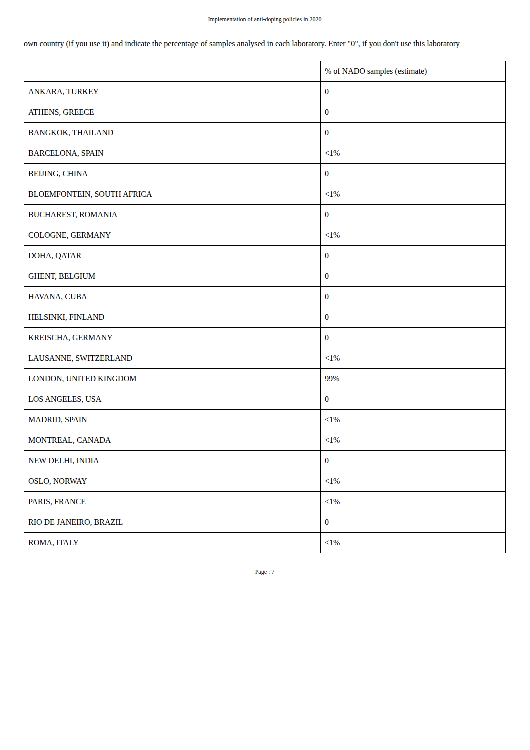Implementation of anti-doping policies in 2020
own country (if you use it) and indicate the percentage of samples analysed in each laboratory. Enter "0", if you don't use this laboratory
| | % of NADO samples (estimate) |
| --- | --- |
| ANKARA, TURKEY | 0 |
| ATHENS, GREECE | 0 |
| BANGKOK, THAILAND | 0 |
| BARCELONA, SPAIN | <1% |
| BEIJING, CHINA | 0 |
| BLOEMFONTEIN, SOUTH AFRICA | <1% |
| BUCHAREST, ROMANIA | 0 |
| COLOGNE, GERMANY | <1% |
| DOHA, QATAR | 0 |
| GHENT, BELGIUM | 0 |
| HAVANA, CUBA | 0 |
| HELSINKI, FINLAND | 0 |
| KREISCHA, GERMANY | 0 |
| LAUSANNE, SWITZERLAND | <1% |
| LONDON, UNITED KINGDOM | 99% |
| LOS ANGELES, USA | 0 |
| MADRID, SPAIN | <1% |
| MONTREAL, CANADA | <1% |
| NEW DELHI, INDIA | 0 |
| OSLO, NORWAY | <1% |
| PARIS, FRANCE | <1% |
| RIO DE JANEIRO, BRAZIL | 0 |
| ROMA, ITALY | <1% |
Page : 7